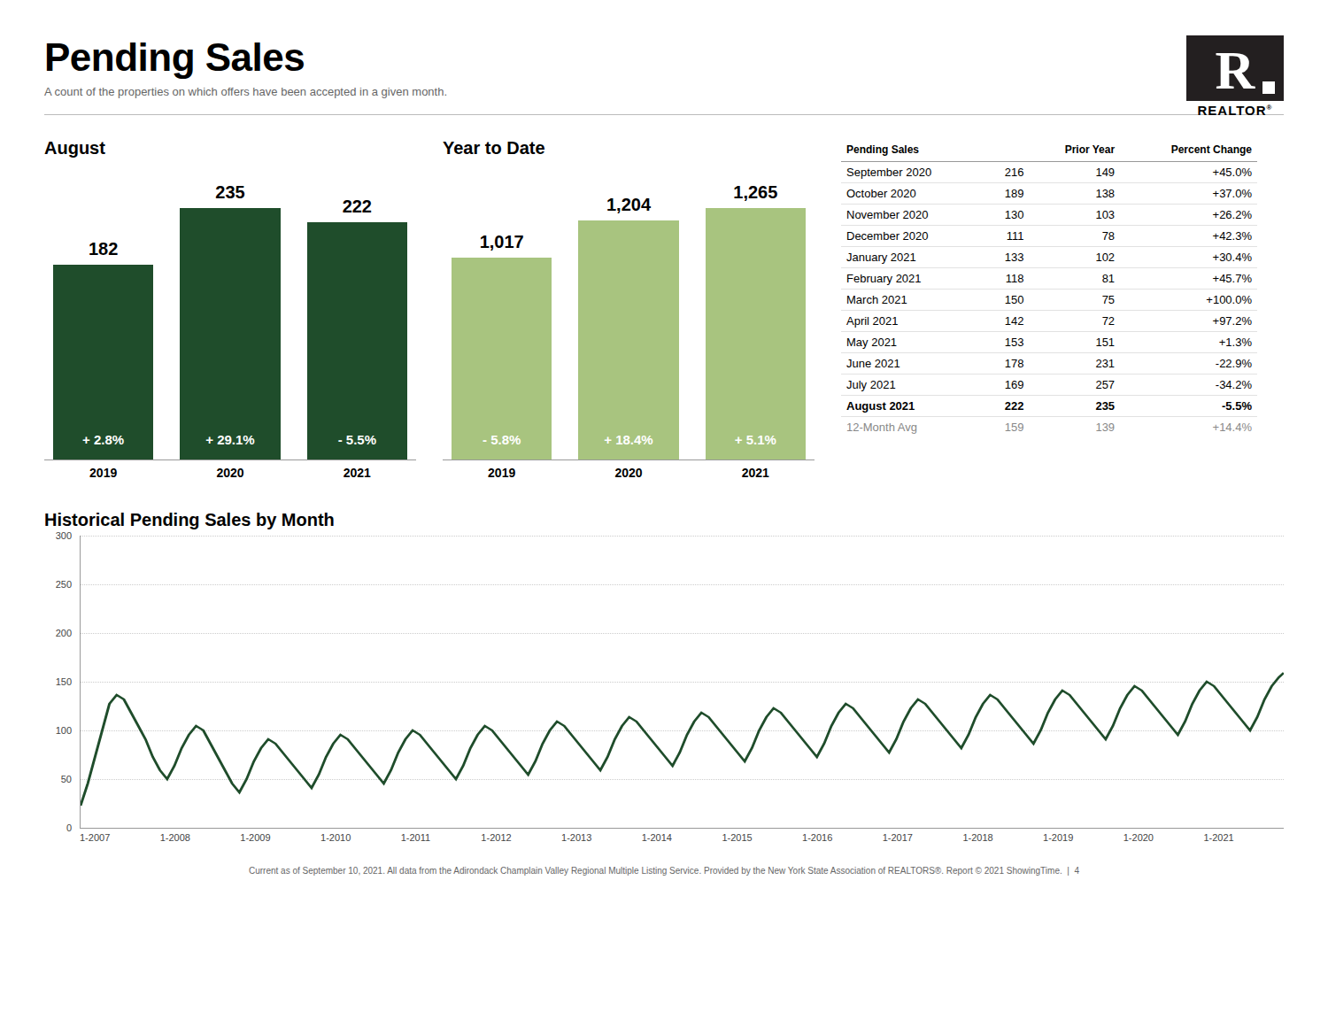R
REALTOR®
Pending Sales
A count of the properties on which offers have been accepted in a given month.
August
182
+ 2.8%
235
+ 29.1%
222
- 5.5%
2019
2020
2021
Year to Date
1,017
- 5.8%
1,204
+ 18.4%
1,265
+ 5.1%
2019
2020
2021
| Pending Sales | | Prior Year | Percent Change |
| --- | --- | --- | --- |
| September 2020 | 216 | 149 | +45.0% |
| October 2020 | 189 | 138 | +37.0% |
| November 2020 | 130 | 103 | +26.2% |
| December 2020 | 111 | 78 | +42.3% |
| January 2021 | 133 | 102 | +30.4% |
| February 2021 | 118 | 81 | +45.7% |
| March 2021 | 150 | 75 | +100.0% |
| April 2021 | 142 | 72 | +97.2% |
| May 2021 | 153 | 151 | +1.3% |
| June 2021 | 178 | 231 | -22.9% |
| July 2021 | 169 | 257 | -34.2% |
| August 2021 | 222 | 235 | -5.5% |
| 12-Month Avg | 159 | 139 | +14.4% |
Historical Pending Sales by Month
300
250
200
150
100
50
0
1-2007
1-2008
1-2009
1-2010
1-2011
1-2012
1-2013
1-2014
1-2015
1-2016
1-2017
1-2018
1-2019
1-2020
1-2021
Current as of September 10, 2021. All data from the Adirondack Champlain Valley Regional Multiple Listing Service. Provided by the New York State Association of REALTORS®. Report © 2021 ShowingTime. | 4